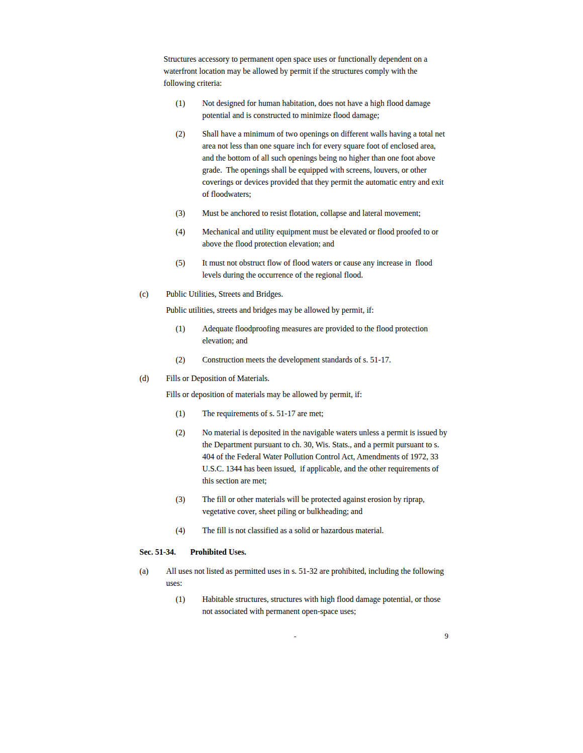Structures accessory to permanent open space uses or functionally dependent on a waterfront location may be allowed by permit if the structures comply with the following criteria:
(1)
Not designed for human habitation, does not have a high flood damage potential and is constructed to minimize flood damage;
(2)
Shall have a minimum of two openings on different walls having a total net area not less than one square inch for every square foot of enclosed area, and the bottom of all such openings being no higher than one foot above grade. The openings shall be equipped with screens, louvers, or other coverings or devices provided that they permit the automatic entry and exit of floodwaters;
(3)
Must be anchored to resist flotation, collapse and lateral movement;
(4)
Mechanical and utility equipment must be elevated or flood proofed to or above the flood protection elevation; and
(5)
It must not obstruct flow of flood waters or cause any increase in flood levels during the occurrence of the regional flood.
(c)
Public Utilities, Streets and Bridges.
Public utilities, streets and bridges may be allowed by permit, if:
(1)
Adequate floodproofing measures are provided to the flood protection elevation; and
(2)
Construction meets the development standards of s. 51-17.
(d)
Fills or Deposition of Materials.
Fills or deposition of materials may be allowed by permit, if:
(1)
The requirements of s. 51-17 are met;
(2)
No material is deposited in the navigable waters unless a permit is issued by the Department pursuant to ch. 30, Wis. Stats., and a permit pursuant to s. 404 of the Federal Water Pollution Control Act, Amendments of 1972, 33 U.S.C. 1344 has been issued, if applicable, and the other requirements of this section are met;
(3)
The fill or other materials will be protected against erosion by riprap, vegetative cover, sheet piling or bulkheading; and
(4)
The fill is not classified as a solid or hazardous material.
Sec. 51-34. Prohibited Uses.
(a)
All uses not listed as permitted uses in s. 51-32 are prohibited, including the following uses:
(1)
Habitable structures, structures with high flood damage potential, or those not associated with permanent open-space uses;
- 9